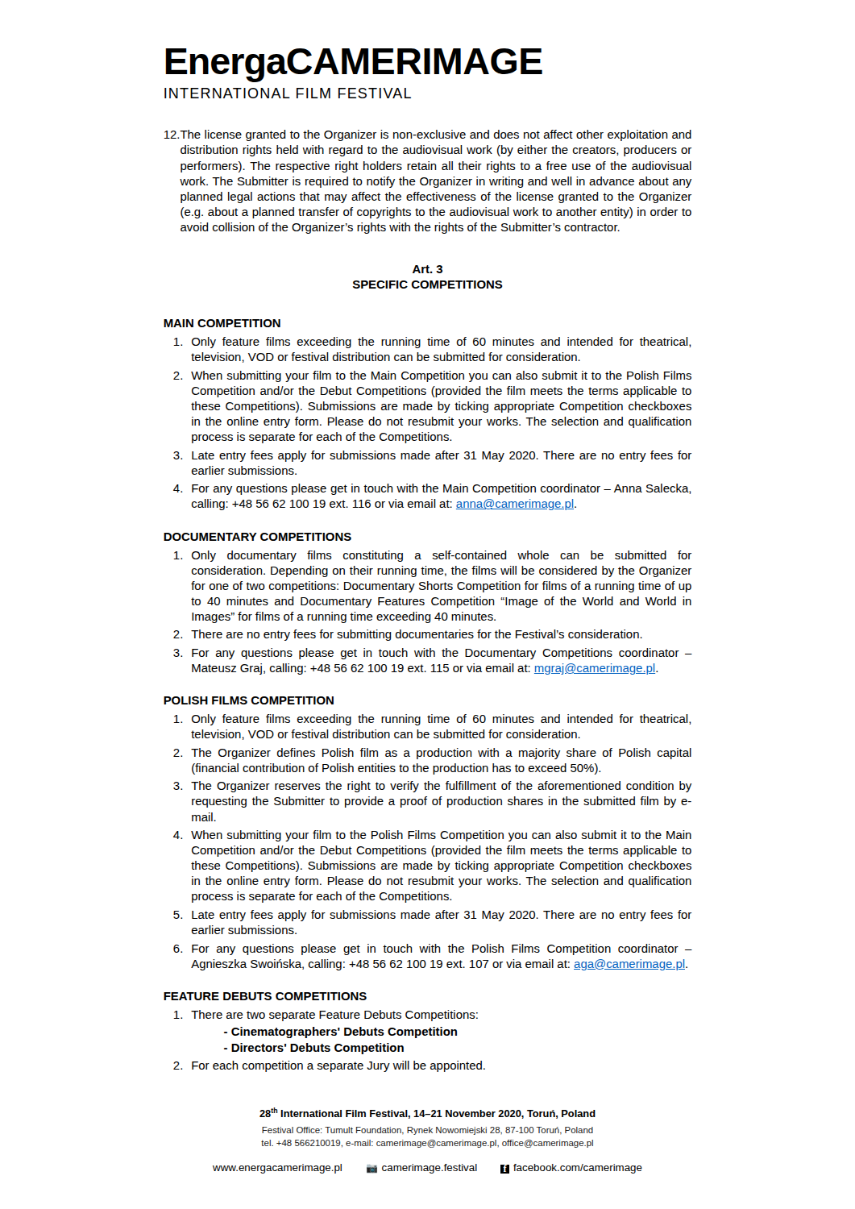Energa CAMERIMAGE
INTERNATIONAL FILM FESTIVAL
12. The license granted to the Organizer is non-exclusive and does not affect other exploitation and distribution rights held with regard to the audiovisual work (by either the creators, producers or performers). The respective right holders retain all their rights to a free use of the audiovisual work. The Submitter is required to notify the Organizer in writing and well in advance about any planned legal actions that may affect the effectiveness of the license granted to the Organizer (e.g. about a planned transfer of copyrights to the audiovisual work to another entity) in order to avoid collision of the Organizer’s rights with the rights of the Submitter’s contractor.
Art. 3SPECIFIC COMPETITIONS
MAIN COMPETITION
Only feature films exceeding the running time of 60 minutes and intended for theatrical, television, VOD or festival distribution can be submitted for consideration.
When submitting your film to the Main Competition you can also submit it to the Polish Films Competition and/or the Debut Competitions (provided the film meets the terms applicable to these Competitions). Submissions are made by ticking appropriate Competition checkboxes in the online entry form. Please do not resubmit your works. The selection and qualification process is separate for each of the Competitions.
Late entry fees apply for submissions made after 31 May 2020. There are no entry fees for earlier submissions.
For any questions please get in touch with the Main Competition coordinator – Anna Salecka, calling: +48 56 62 100 19 ext. 116 or via email at: anna@camerimage.pl.
DOCUMENTARY COMPETITIONS
Only documentary films constituting a self-contained whole can be submitted for consideration. Depending on their running time, the films will be considered by the Organizer for one of two competitions: Documentary Shorts Competition for films of a running time of up to 40 minutes and Documentary Features Competition “Image of the World and World in Images” for films of a running time exceeding 40 minutes.
There are no entry fees for submitting documentaries for the Festival’s consideration.
For any questions please get in touch with the Documentary Competitions coordinator – Mateusz Graj, calling: +48 56 62 100 19 ext. 115 or via email at: mgraj@camerimage.pl.
POLISH FILMS COMPETITION
Only feature films exceeding the running time of 60 minutes and intended for theatrical, television, VOD or festival distribution can be submitted for consideration.
The Organizer defines Polish film as a production with a majority share of Polish capital (financial contribution of Polish entities to the production has to exceed 50%).
The Organizer reserves the right to verify the fulfillment of the aforementioned condition by requesting the Submitter to provide a proof of production shares in the submitted film by e-mail.
When submitting your film to the Polish Films Competition you can also submit it to the Main Competition and/or the Debut Competitions (provided the film meets the terms applicable to these Competitions). Submissions are made by ticking appropriate Competition checkboxes in the online entry form. Please do not resubmit your works. The selection and qualification process is separate for each of the Competitions.
Late entry fees apply for submissions made after 31 May 2020. There are no entry fees for earlier submissions.
For any questions please get in touch with the Polish Films Competition coordinator – Agnieszka Swoińska, calling: +48 56 62 100 19 ext. 107 or via email at: aga@camerimage.pl.
FEATURE DEBUTS COMPETITIONS
There are two separate Feature Debuts Competitions:
- Cinematographers' Debuts Competition
- Directors' Debuts Competition
For each competition a separate Jury will be appointed.
28th International Film Festival, 14–21 November 2020, Toruń, Poland
Festival Office: Tumult Foundation, Rynek Nowomiejski 28, 87-100 Toruń, Poland
tel. +48 566210019, e-mail: camerimage@camerimage.pl, office@camerimage.pl
www.energacamerimage.pl camerimage.festival facebook.com/camerimage